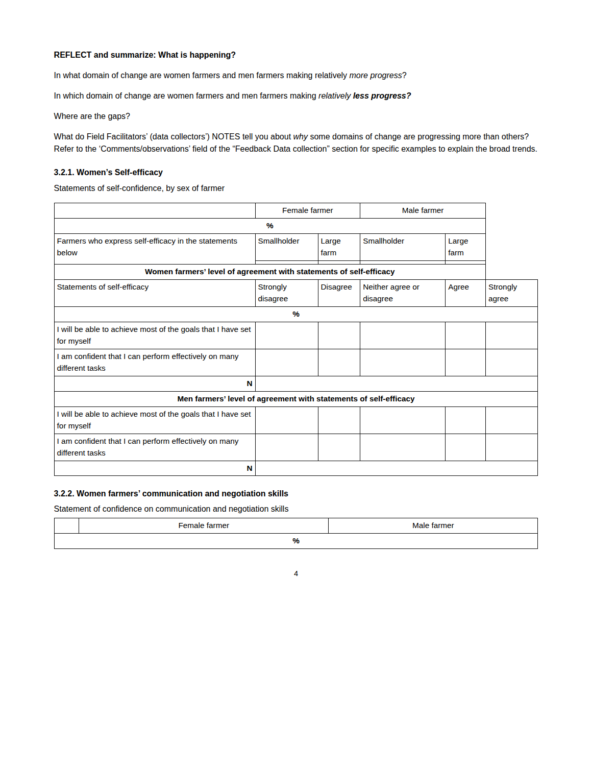REFLECT and summarize: What is happening?
In what domain of change are women farmers and men farmers making relatively more progress?
In which domain of change are women farmers and men farmers making relatively less progress?
Where are the gaps?
What do Field Facilitators’ (data collectors’) NOTES tell you about why some domains of change are progressing more than others? Refer to the ‘Comments/observations’ field of the “Feedback Data collection” section for specific examples to explain the broad trends.
3.2.1. Women’s Self-efficacy
Statements of self-confidence, by sex of farmer
| | Female farmer | Male farmer |
| % |
| Farmers who express self-efficacy in the statements below | Smallholder | Large farm | Smallholder | Large farm |
| Women farmers’ level of agreement with statements of self-efficacy |
| Statements of self-efficacy | Strongly disagree | Disagree | Neither agree or disagree | Agree | Strongly agree |
| % |
| I will be able to achieve most of the goals that I have set for myself | | | | | |
| I am confident that I can perform effectively on many different tasks | | | | | |
| N | |
| Men farmers’ level of agreement with statements of self-efficacy |
| I will be able to achieve most of the goals that I have set for myself | | | | | |
| I am confident that I can perform effectively on many different tasks | | | | | |
| N | |
3.2.2. Women farmers’ communication and negotiation skills
Statement of confidence on communication and negotiation skills
| | Female farmer | Male farmer |
| % |
4